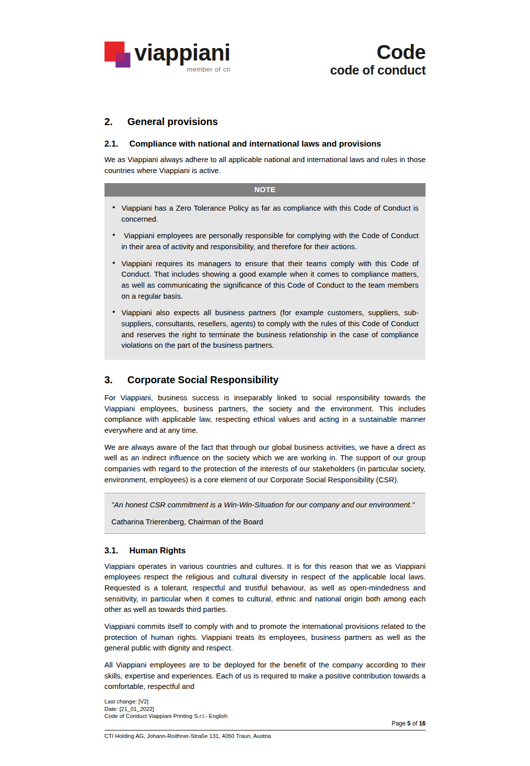viappiani
member of cti
Code
code of conduct
2. General provisions
2.1. Compliance with national and international laws and provisions
We as Viappiani always adhere to all applicable national and international laws and rules in those countries where Viappiani is active.
NOTE
Viappiani has a Zero Tolerance Policy as far as compliance with this Code of Conduct is concerned.
Viappiani employees are personally responsible for complying with the Code of Conduct in their area of activity and responsibility, and therefore for their actions.
Viappiani requires its managers to ensure that their teams comply with this Code of Conduct. That includes showing a good example when it comes to compliance matters, as well as communicating the significance of this Code of Conduct to the team members on a regular basis.
Viappiani also expects all business partners (for example customers, suppliers, sub-suppliers, consultants, resellers, agents) to comply with the rules of this Code of Conduct and reserves the right to terminate the business relationship in the case of compliance violations on the part of the business partners.
3. Corporate Social Responsibility
For Viappiani, business success is inseparably linked to social responsibility towards the Viappiani employees, business partners, the society and the environment. This includes compliance with applicable law, respecting ethical values and acting in a sustainable manner everywhere and at any time.
We are always aware of the fact that through our global business activities, we have a direct as well as an indirect influence on the society which we are working in. The support of our group companies with regard to the protection of the interests of our stakeholders (in particular society, environment, employees) is a core element of our Corporate Social Responsibility (CSR).
"An honest CSR commitment is a Win-Win-Situation for our company and our environment.”
Catharina Trierenberg, Chairman of the Board
3.1. Human Rights
Viappiani operates in various countries and cultures. It is for this reason that we as Viappiani employees respect the religious and cultural diversity in respect of the applicable local laws. Requested is a tolerant, respectful and trustful behaviour, as well as open-mindedness and sensitivity, in particular when it comes to cultural, ethnic and national origin both among each other as well as towards third parties.
Viappiani commits itself to comply with and to promote the international provisions related to the protection of human rights. Viappiani treats its employees, business partners as well as the general public with dignity and respect.
All Viappiani employees are to be deployed for the benefit of the company according to their skills, expertise and experiences. Each of us is required to make a positive contribution towards a comfortable, respectful and
Last change: [V2]
Date: [21_01_2022]
Code of Conduct Viappiani Printing S.r.l.- English
Page 5 of 16
CTI Holding AG, Johann-Roithner-Straße 131, 4050 Traun, Austria